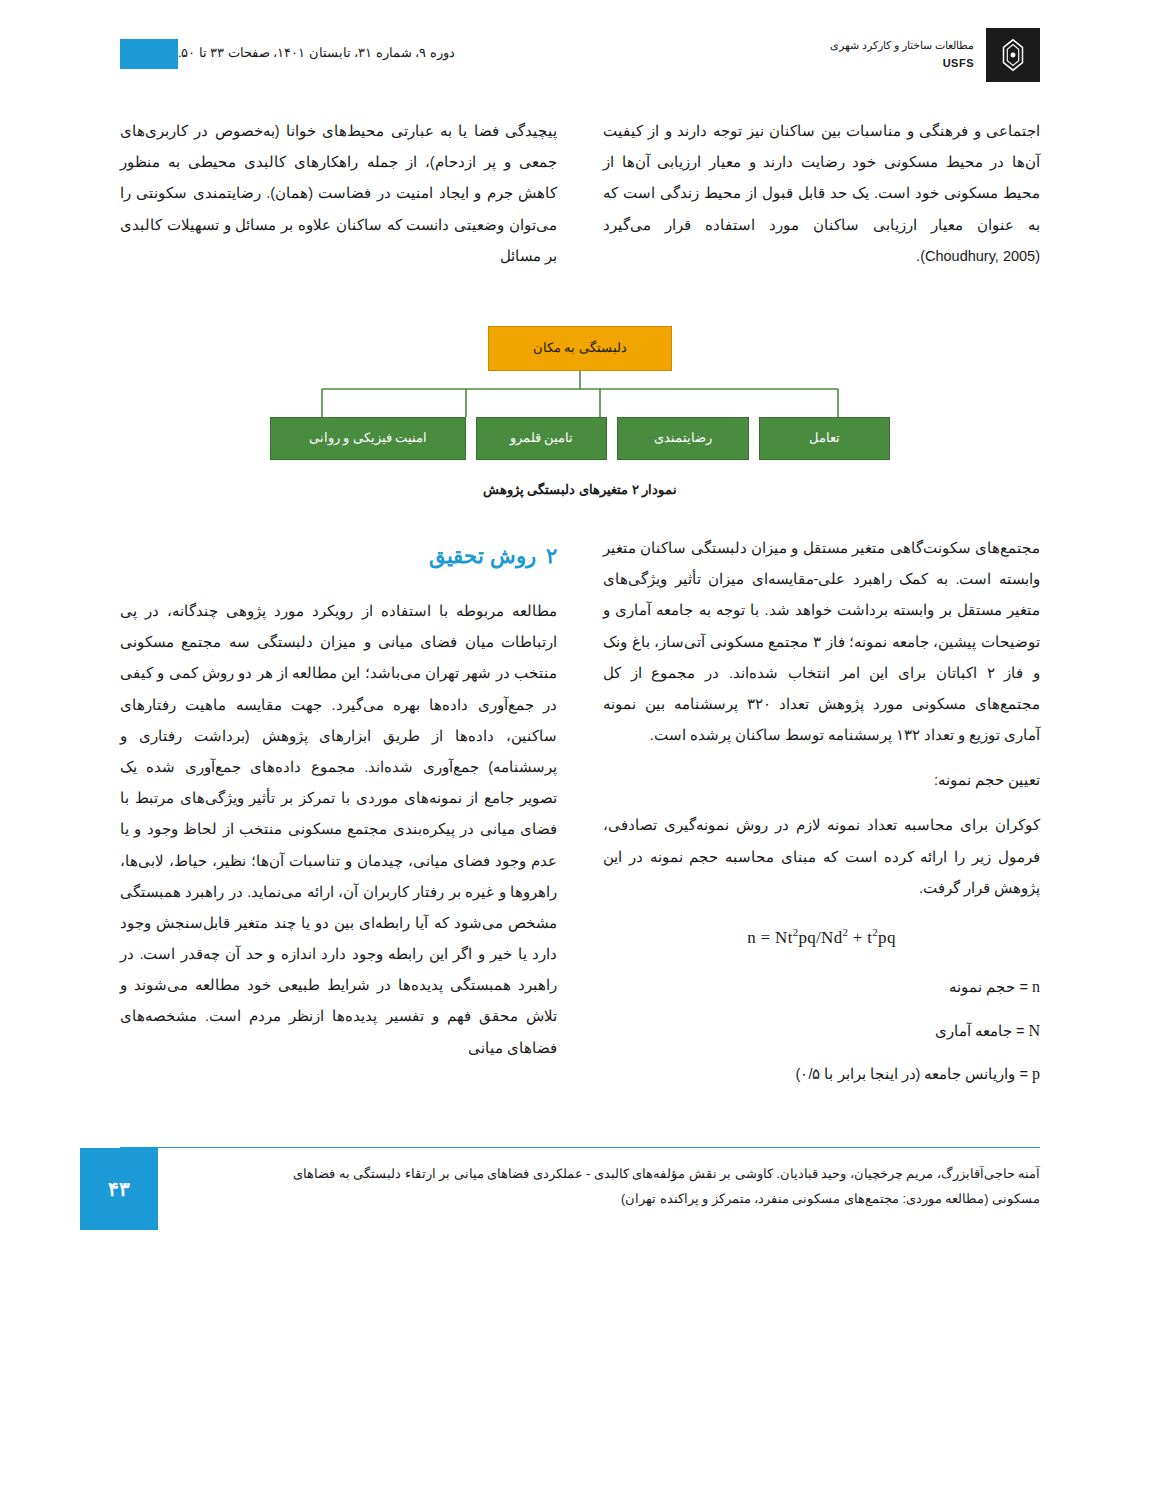مطالعات ساختار و کارکرد شهری
USFS
دوره ۹، شماره ۳۱، تابستان ۱۴۰۱، صفحات ۳۳ تا ۵۰.
اجتماعی و فرهنگی و مناسبات بین ساکنان نیز توجه دارند و از کیفیت آن‌ها در محیط مسکونی خود رضایت دارند و معیار ارزیابی آن‌ها از محیط مسکونی خود است. یک حد قابل قبول از محیط زندگی است که به عنوان معیار ارزیابی ساکنان مورد استفاده قرار می‌گیرد (Choudhury, 2005).
پیچیدگی فضا یا به عبارتی محیط‌های خوانا (به‌خصوص در کاربری‌های جمعی و پر ازدحام)، از جمله راهکارهای کالبدی محیطی به منظور کاهش جرم و ایجاد امنیت در فضاست (همان). رضایتمندی سکونتی را می‌توان وضعیتی دانست که ساکنان علاوه بر مسائل و تسهیلات کالبدی بر مسائل
دلبستگی به مکان
تعامل
رضایتمندی
تامین قلمرو
امنیت فیزیکی و روانی
نمودار ۲ متغیرهای دلبستگی پژوهش
مجتمع‌های سکونت‌گاهی متغیر مستقل و میزان دلبستگی ساکنان متغیر وابسته است. به کمک راهبرد علی-مقایسه‌ای میزان تأثیر ویژگی‌های متغیر مستقل بر وابسته برداشت خواهد شد. با توجه به جامعه آماری و توضیحات پیشین، جامعه نمونه؛ فاز ۳ مجتمع مسکونی آتی‌ساز، باغ ونک و فاز ۲ اکباتان برای این امر انتخاب شده‌اند. در مجموع از کل مجتمع‌های مسکونی مورد پژوهش تعداد ۳۲۰ پرسشنامه بین نمونه آماری توزیع و تعداد ۱۳۲ پرسشنامه توسط ساکنان پرشده است.
تعیین حجم نمونه:
کوکران برای محاسبه تعداد نمونه لازم در روش نمونه‌گیری تصادفی، فرمول زیر را ارائه کرده است که مبنای محاسبه حجم نمونه در این پژوهش قرار گرفت.
n = Nt2pq/Nd2 + t2pq
n = حجم نمونه
N = جامعه آماری
p = واریانس جامعه (در اینجا برابر با ۰/۵)
۲ روش تحقیق
مطالعه مربوطه با استفاده از رویکرد مورد پژوهی چندگانه، در پی ارتباطات میان فضای میانی و میزان دلبستگی سه مجتمع مسکونی منتخب در شهر تهران می‌باشد؛ این مطالعه از هر دو روش کمی و کیفی در جمع‌آوری داده‌ها بهره می‌گیرد. جهت مقایسه ماهیت رفتارهای ساکنین، داده‌ها از طریق ابزارهای پژوهش (برداشت رفتاری و پرسشنامه) جمع‌آوری شده‌اند. مجموع داده‌های جمع‌آوری شده یک تصویر جامع از نمونه‌های موردی با تمرکز بر تأثیر ویژگی‌های مرتبط با فضای میانی در پیکره‌بندی مجتمع مسکونی منتخب از لحاظ وجود و یا عدم وجود فضای میانی، چیدمان و تناسبات آن‌ها؛ نظیر، حیاط، لابی‌ها، راهروها و غیره بر رفتار کاربران آن، ارائه می‌نماید. در راهبرد همبستگی مشخص می‌شود که آیا رابطه‌ای بین دو یا چند متغیر قابل‌سنجش وجود دارد یا خیر و اگر این رابطه وجود دارد اندازه و حد آن چه‌قدر است. در راهبرد همبستگی پدیده‌ها در شرایط طبیعی خود مطالعه می‌شوند و تلاش محقق فهم و تفسیر پدیده‌ها ازنظر مردم است. مشخصه‌های فضاهای میانی
آمنه حاجی‌آقابزرگ، مریم چرخچیان، وحید قبادیان. کاوشی بر نقش مؤلفه‌های کالبدی - عملکردی فضاهای میانی بر ارتقاء دلبستگی به فضاهای
مسکونی (مطالعه موردی: مجتمع‌های مسکونی منفرد، متمرکز و پراکنده تهران)
۴۳